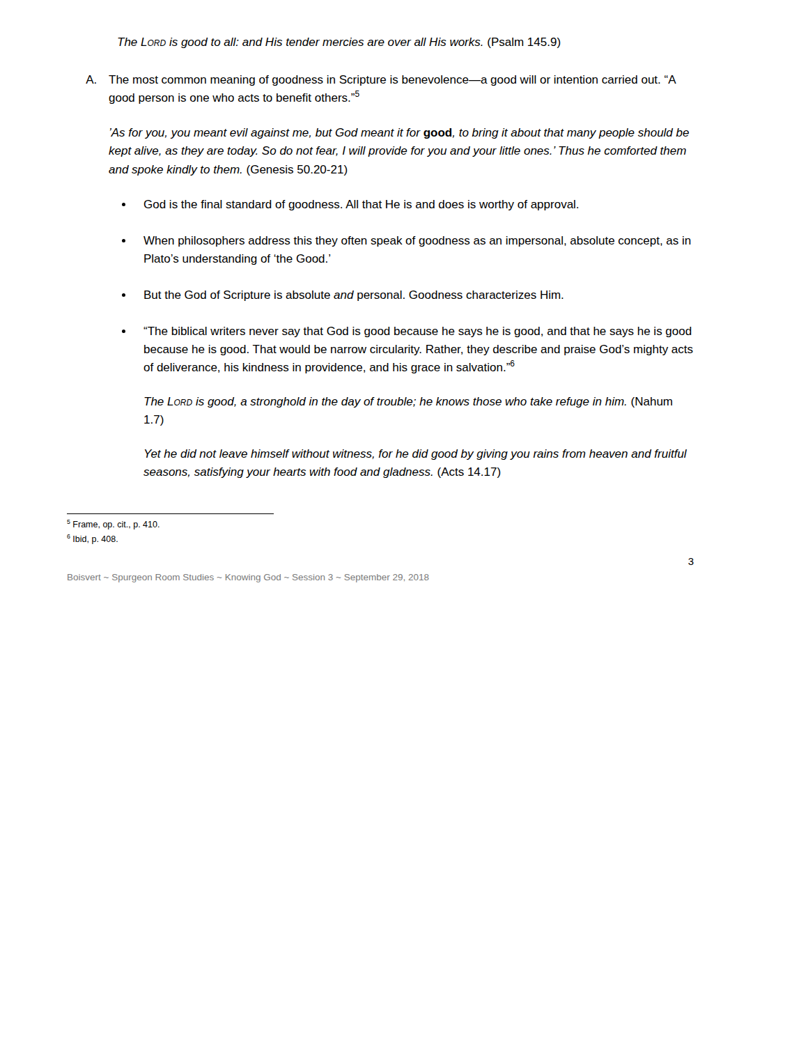The Lord is good to all: and His tender mercies are over all His works. (Psalm 145.9)
The most common meaning of goodness in Scripture is benevolence—a good will or intention carried out. “A good person is one who acts to benefit others.”5
’As for you, you meant evil against me, but God meant it for good, to bring it about that many people should be kept alive, as they are today. So do not fear, I will provide for you and your little ones.’ Thus he comforted them and spoke kindly to them. (Genesis 50.20-21)
God is the final standard of goodness. All that He is and does is worthy of approval.
When philosophers address this they often speak of goodness as an impersonal, absolute concept, as in Plato’s understanding of ‘the Good.’
But the God of Scripture is absolute and personal. Goodness characterizes Him.
“The biblical writers never say that God is good because he says he is good, and that he says he is good because he is good. That would be narrow circularity. Rather, they describe and praise God’s mighty acts of deliverance, his kindness in providence, and his grace in salvation.”6
The Lord is good, a stronghold in the day of trouble; he knows those who take refuge in him. (Nahum 1.7)
Yet he did not leave himself without witness, for he did good by giving you rains from heaven and fruitful seasons, satisfying your hearts with food and gladness. (Acts 14.17)
5 Frame, op. cit., p. 410.
6 Ibid, p. 408.
3
Boisvert ~ Spurgeon Room Studies ~ Knowing God ~ Session 3 ~ September 29, 2018